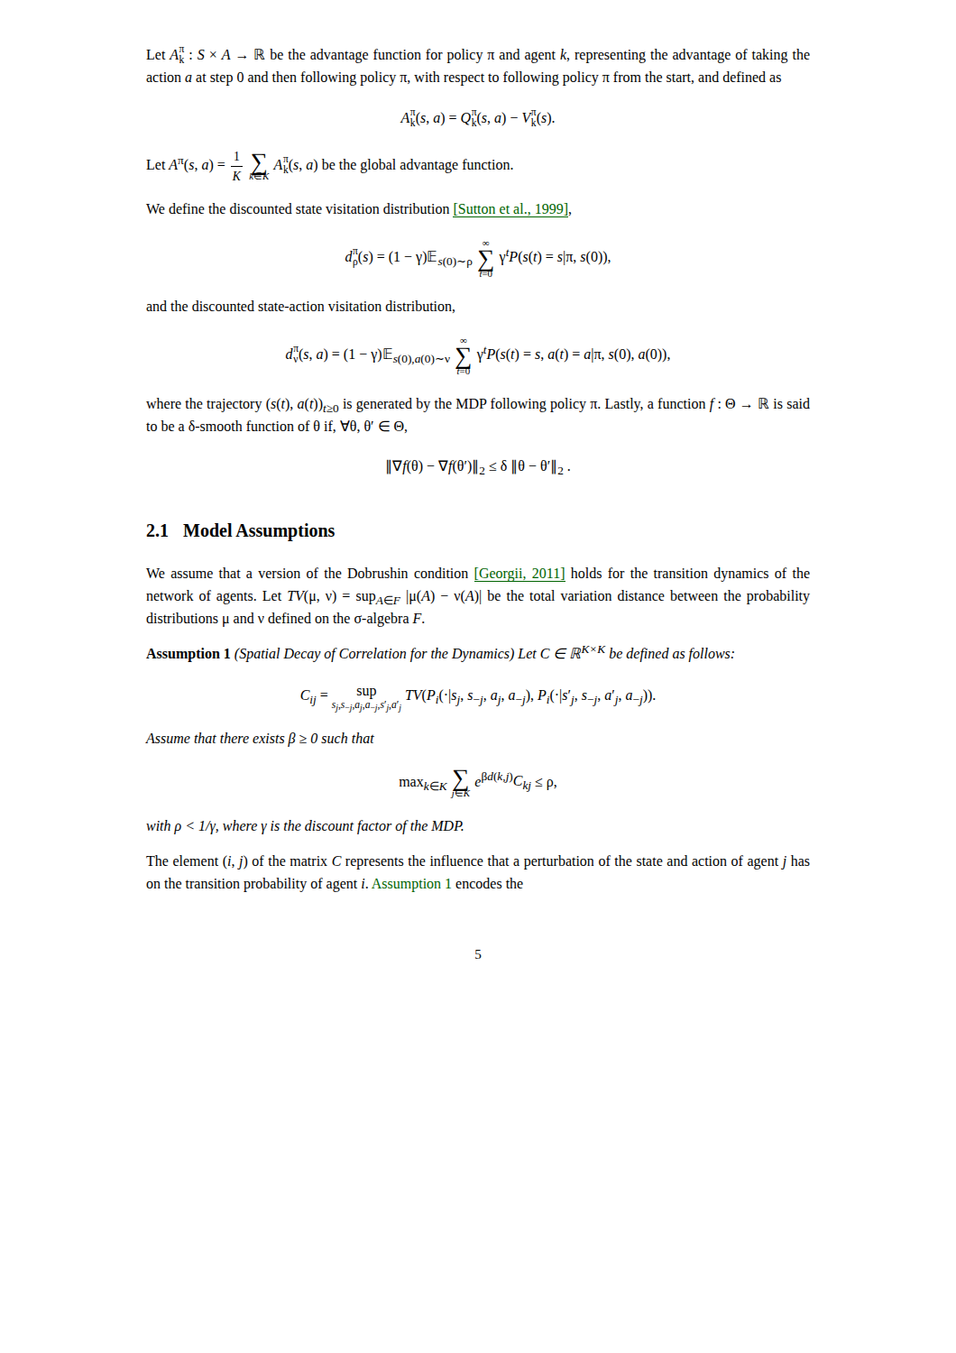Let Aπk : S × A → ℝ be the advantage function for policy π and agent k, representing the advantage of taking the action a at step 0 and then following policy π, with respect to following policy π from the start, and defined as
Aπk(s, a) = Qπk(s, a) − Vπk(s).
Let Aπ(s, a) = 1 K ∑k∈K Aπk(s, a) be the global advantage function.
We define the discounted state visitation distribution [Sutton et al., 1999],
dπρ(s) = (1 − γ)𝔼s(0)∼ρ ∞∑t=0 γtP(s(t) = s|π, s(0)),
and the discounted state-action visitation distribution,
dπν(s, a) = (1 − γ)𝔼s(0),a(0)∼ν ∞∑t=0 γtP(s(t) = s, a(t) = a|π, s(0), a(0)),
where the trajectory (s(t), a(t))t≥0 is generated by the MDP following policy π. Lastly, a function f : Θ → ℝ is said to be a δ-smooth function of θ if, ∀θ, θ′ ∈ Θ,
∥∇f(θ) − ∇f(θ′)∥2 ≤ δ ∥θ − θ′∥2 .
2.1 Model Assumptions
We assume that a version of the Dobrushin condition [Georgii, 2011] holds for the transition dynamics of the network of agents. Let TV(μ, ν) = supA∈F |μ(A) − ν(A)| be the total variation distance between the probability distributions μ and ν defined on the σ-algebra F.
Assumption 1 (Spatial Decay of Correlation for the Dynamics) Let C ∈ ℝK×K be defined as follows:
Cij = sup sj,s−j,aj,a−j,s′j,a′j TV(Pi(·|sj, s−j, aj, a−j), Pi(·|s′j, s−j, a′j, a−j)).
Assume that there exists β ≥ 0 such that
maxk∈K ∑j∈K eβd(k,j)Ckj ≤ ρ,
with ρ < 1/γ, where γ is the discount factor of the MDP.
The element (i, j) of the matrix C represents the influence that a perturbation of the state and action of agent j has on the transition probability of agent i. Assumption 1 encodes the
5